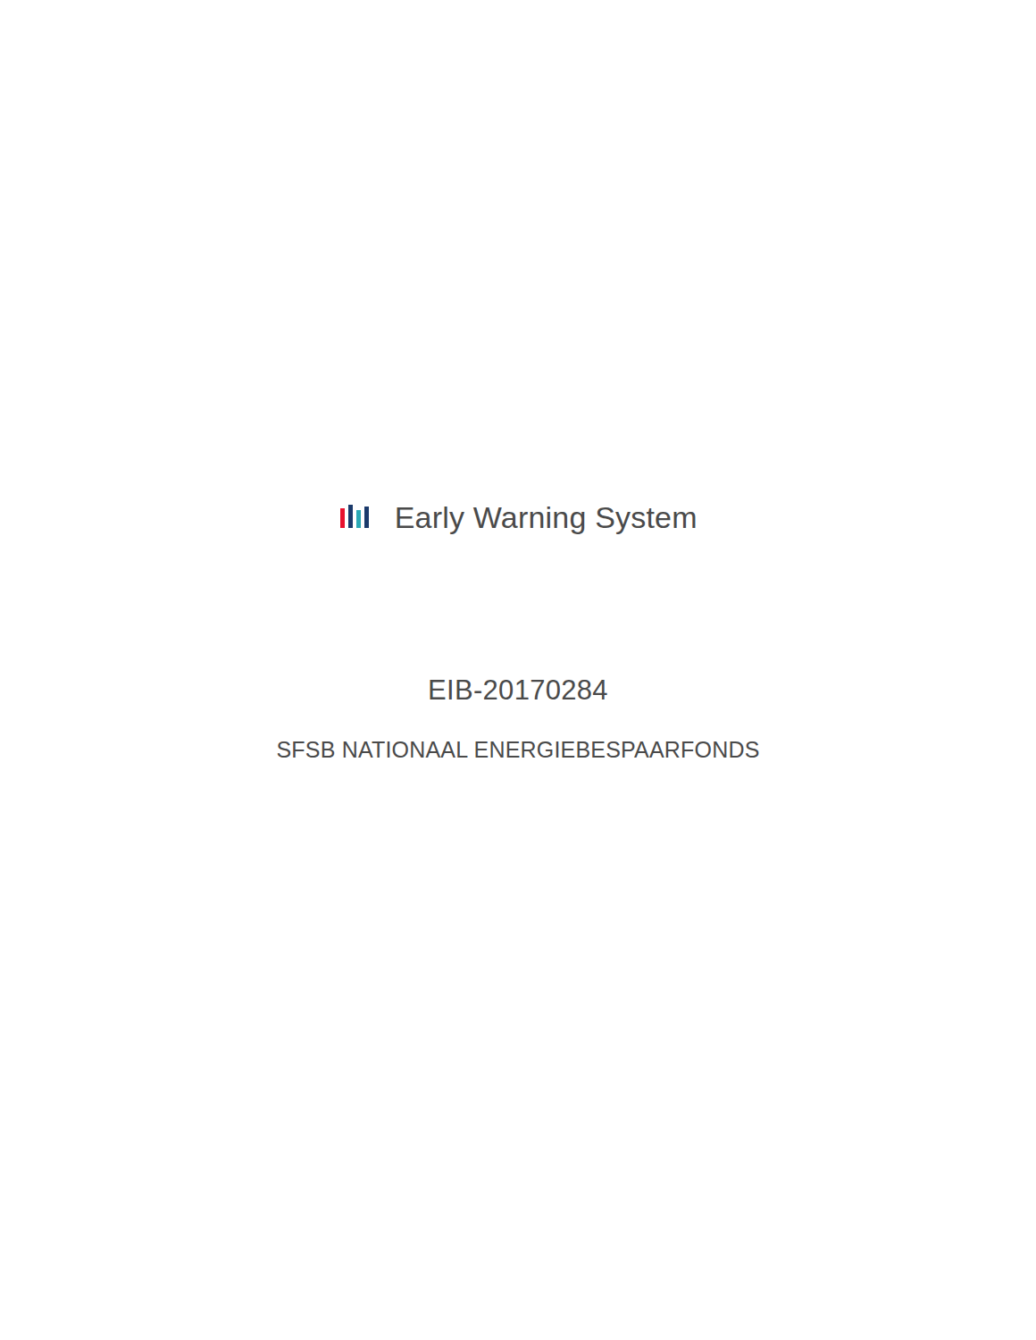Early Warning System
EIB-20170284
SFSB NATIONAAL ENERGIEBESPAARFONDS